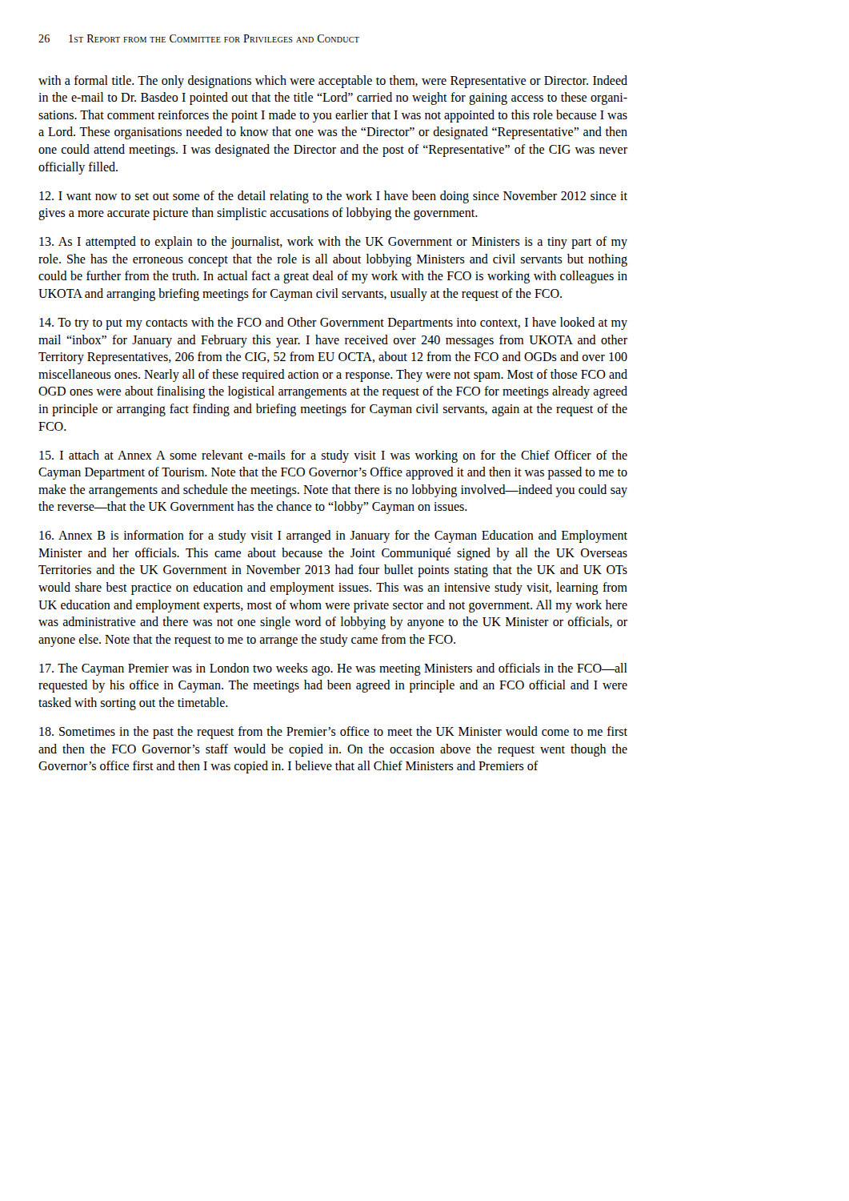261st Report from the Committee for Privileges and Conduct
with a formal title. The only designations which were acceptable to them, were Representative or Director. Indeed in the e-mail to Dr. Basdeo I pointed out that the title “Lord” carried no weight for gaining access to these organisations. That comment reinforces the point I made to you earlier that I was not appointed to this role because I was a Lord. These organisations needed to know that one was the “Director” or designated “Representative” and then one could attend meetings. I was designated the Director and the post of “Representative” of the CIG was never officially filled.
12. I want now to set out some of the detail relating to the work I have been doing since November 2012 since it gives a more accurate picture than simplistic accusations of lobbying the government.
13. As I attempted to explain to the journalist, work with the UK Government or Ministers is a tiny part of my role. She has the erroneous concept that the role is all about lobbying Ministers and civil servants but nothing could be further from the truth. In actual fact a great deal of my work with the FCO is working with colleagues in UKOTA and arranging briefing meetings for Cayman civil servants, usually at the request of the FCO.
14. To try to put my contacts with the FCO and Other Government Departments into context, I have looked at my mail “inbox” for January and February this year. I have received over 240 messages from UKOTA and other Territory Representatives, 206 from the CIG, 52 from EU OCTA, about 12 from the FCO and OGDs and over 100 miscellaneous ones. Nearly all of these required action or a response. They were not spam. Most of those FCO and OGD ones were about finalising the logistical arrangements at the request of the FCO for meetings already agreed in principle or arranging fact finding and briefing meetings for Cayman civil servants, again at the request of the FCO.
15. I attach at Annex A some relevant e-mails for a study visit I was working on for the Chief Officer of the Cayman Department of Tourism. Note that the FCO Governor’s Office approved it and then it was passed to me to make the arrangements and schedule the meetings. Note that there is no lobbying involved—indeed you could say the reverse—that the UK Government has the chance to “lobby” Cayman on issues.
16. Annex B is information for a study visit I arranged in January for the Cayman Education and Employment Minister and her officials. This came about because the Joint Communiqué signed by all the UK Overseas Territories and the UK Government in November 2013 had four bullet points stating that the UK and UK OTs would share best practice on education and employment issues. This was an intensive study visit, learning from UK education and employment experts, most of whom were private sector and not government. All my work here was administrative and there was not one single word of lobbying by anyone to the UK Minister or officials, or anyone else. Note that the request to me to arrange the study came from the FCO.
17. The Cayman Premier was in London two weeks ago. He was meeting Ministers and officials in the FCO—all requested by his office in Cayman. The meetings had been agreed in principle and an FCO official and I were tasked with sorting out the timetable.
18. Sometimes in the past the request from the Premier’s office to meet the UK Minister would come to me first and then the FCO Governor’s staff would be copied in. On the occasion above the request went though the Governor’s office first and then I was copied in. I believe that all Chief Ministers and Premiers of